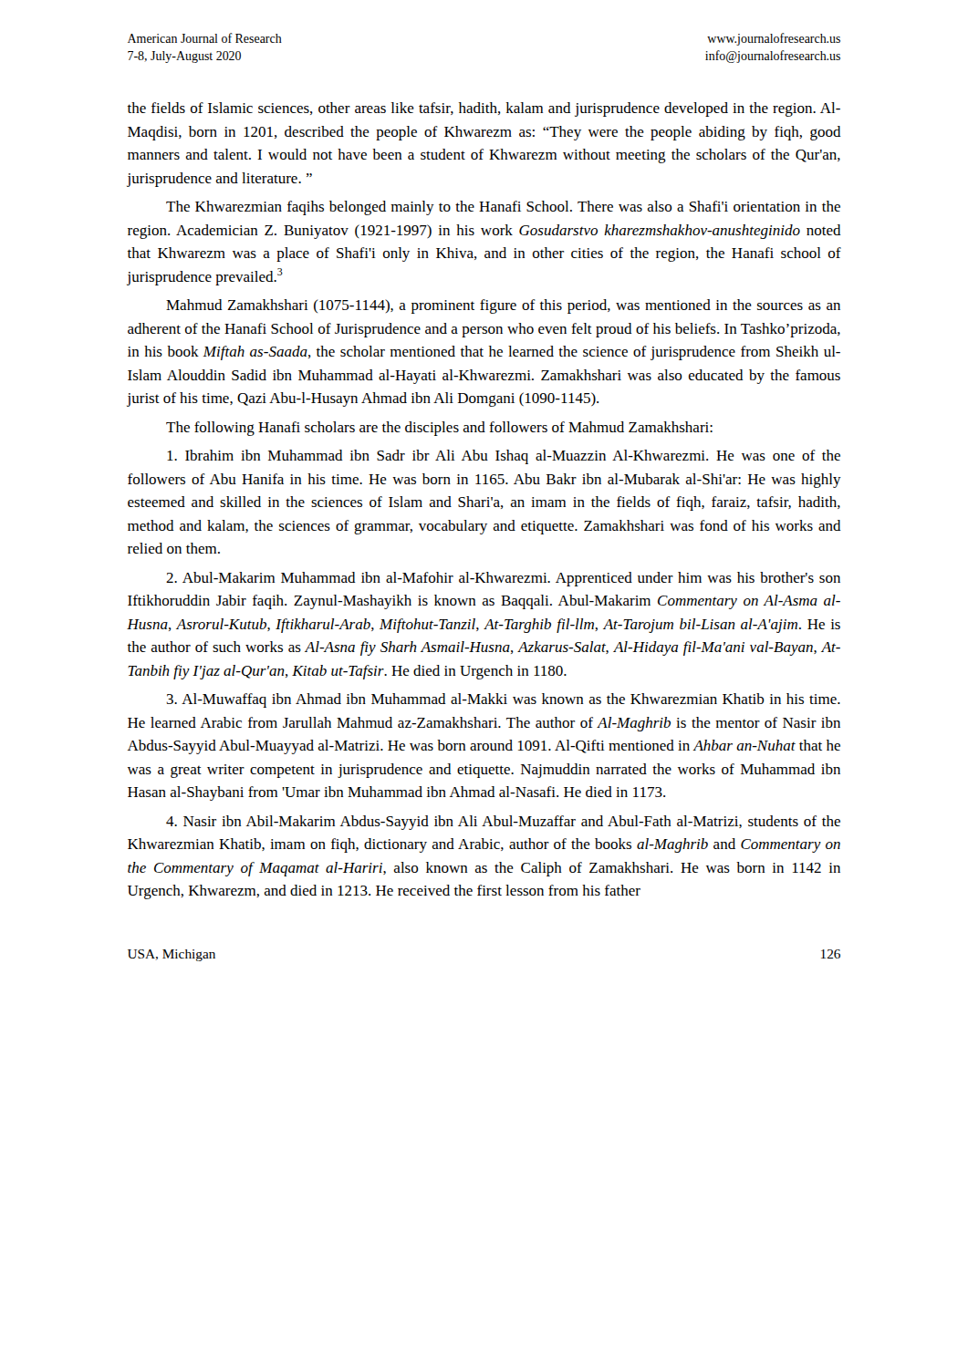American Journal of Research
7-8, July-August 2020
www.journalofresearch.us
info@journalofresearch.us
the fields of Islamic sciences, other areas like tafsir, hadith, kalam and jurisprudence developed in the region. Al-Maqdisi, born in 1201, described the people of Khwarezm as: “They were the people abiding by fiqh, good manners and talent. I would not have been a student of Khwarezm without meeting the scholars of the Qur'an, jurisprudence and literature. ”
The Khwarezmian faqihs belonged mainly to the Hanafi School. There was also a Shafi'i orientation in the region. Academician Z. Buniyatov (1921-1997) in his work Gosudarstvo kharezmshakhov-anushteginido noted that Khwarezm was a place of Shafi'i only in Khiva, and in other cities of the region, the Hanafi school of jurisprudence prevailed.3
Mahmud Zamakhshari (1075-1144), a prominent figure of this period, was mentioned in the sources as an adherent of the Hanafi School of Jurisprudence and a person who even felt proud of his beliefs. In Tashko’prizoda, in his book Miftah as-Saada, the scholar mentioned that he learned the science of jurisprudence from Sheikh ul-Islam Alouddin Sadid ibn Muhammad al-Hayati al-Khwarezmi. Zamakhshari was also educated by the famous jurist of his time, Qazi Abu-l-Husayn Ahmad ibn Ali Domgani (1090-1145).
The following Hanafi scholars are the disciples and followers of Mahmud Zamakhshari:
1. Ibrahim ibn Muhammad ibn Sadr ibr Ali Abu Ishaq al-Muazzin Al-Khwarezmi. He was one of the followers of Abu Hanifa in his time. He was born in 1165. Abu Bakr ibn al-Mubarak al-Shi'ar: He was highly esteemed and skilled in the sciences of Islam and Shari'a, an imam in the fields of fiqh, faraiz, tafsir, hadith, method and kalam, the sciences of grammar, vocabulary and etiquette. Zamakhshari was fond of his works and relied on them.
2. Abul-Makarim Muhammad ibn al-Mafohir al-Khwarezmi. Apprenticed under him was his brother's son Iftikhoruddin Jabir faqih. Zaynul-Mashayikh is known as Baqqali. Abul-Makarim Commentary on Al-Asma al-Husna, Asrorul-Kutub, Iftikharul-Arab, Miftohut-Tanzil, At-Targhib fil-llm, At-Tarojum bil-Lisan al-A'ajim. He is the author of such works as Al-Asna fiy Sharh Asmail-Husna, Azkarus-Salat, Al-Hidaya fil-Ma'ani val-Bayan, At-Tanbih fiy I'jaz al-Qur'an, Kitab ut-Tafsir. He died in Urgench in 1180.
3. Al-Muwaffaq ibn Ahmad ibn Muhammad al-Makki was known as the Khwarezmian Khatib in his time. He learned Arabic from Jarullah Mahmud az-Zamakhshari. The author of Al-Maghrib is the mentor of Nasir ibn Abdus-Sayyid Abul-Muayyad al-Matrizi. He was born around 1091. Al-Qifti mentioned in Ahbar an-Nuhat that he was a great writer competent in jurisprudence and etiquette. Najmuddin narrated the works of Muhammad ibn Hasan al-Shaybani from 'Umar ibn Muhammad ibn Ahmad al-Nasafi. He died in 1173.
4. Nasir ibn Abil-Makarim Abdus-Sayyid ibn Ali Abul-Muzaffar and Abul-Fath al-Matrizi, students of the Khwarezmian Khatib, imam on fiqh, dictionary and Arabic, author of the books al-Maghrib and Commentary on the Commentary of Maqamat al-Hariri, also known as the Caliph of Zamakhshari. He was born in 1142 in Urgench, Khwarezm, and died in 1213. He received the first lesson from his father
USA, Michigan
126